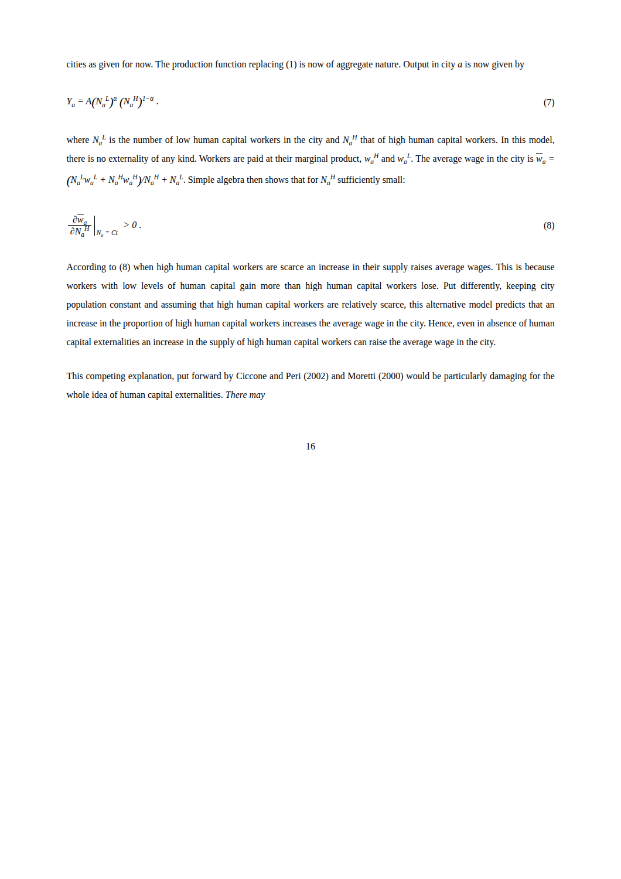cities as given for now. The production function replacing (1) is now of aggregate nature. Output in city a is now given by
Ya = A(NaL)α (NaH)1−α . (7)
where NaL is the number of low human capital workers in the city and NaH that of high human capital workers. In this model, there is no externality of any kind. Workers are paid at their marginal product, waH and waL. The average wage in the city is wa = (NaLwaL + NaHwaH)/NaH + NaL. Simple algebra then shows that for NaH sufficiently small:
∂wa ∂NaH Na = Ct > 0 . (8)
According to (8) when high human capital workers are scarce an increase in their supply raises average wages. This is because workers with low levels of human capital gain more than high human capital workers lose. Put differently, keeping city population constant and assuming that high human capital workers are relatively scarce, this alternative model predicts that an increase in the proportion of high human capital workers increases the average wage in the city. Hence, even in absence of human capital externalities an increase in the supply of high human capital workers can raise the average wage in the city.
This competing explanation, put forward by Ciccone and Peri (2002) and Moretti (2000) would be particularly damaging for the whole idea of human capital externalities. There may
16